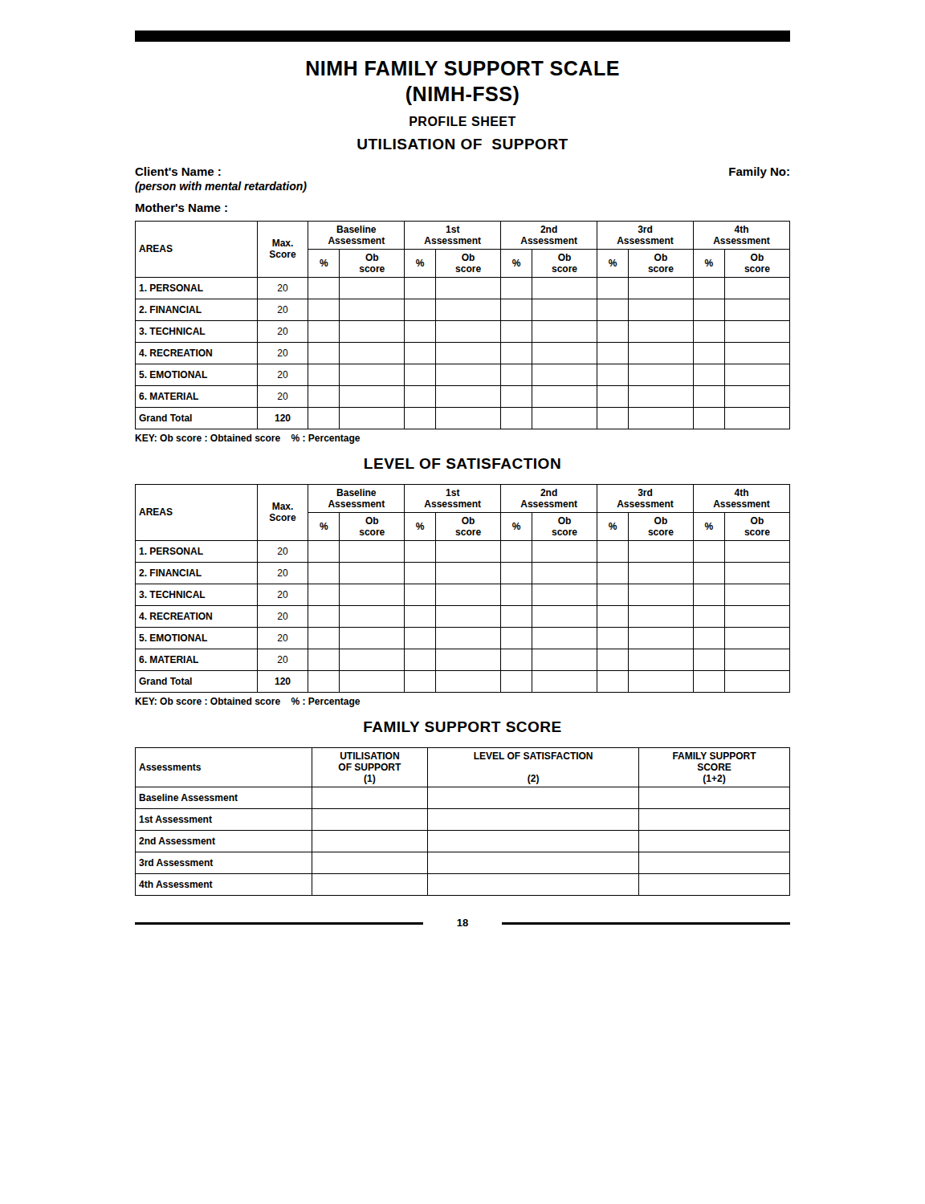NIMH FAMILY SUPPORT SCALE
(NIMH-FSS)
PROFILE SHEET
UTILISATION OF SUPPORT
Client's Name : Family No:
(person with mental retardation)
Mother's Name :
| AREAS | Max. Score | Baseline Assessment | 1st Assessment | 2nd Assessment | 3rd Assessment | 4th Assessment |
| --- | --- | --- | --- | --- | --- | --- |
| % | Ob score | % | Ob score | % | Ob score | % | Ob score | % | Ob score |
| 1. PERSONAL | 20 | | | | | | | | | | |
| 2. FINANCIAL | 20 | | | | | | | | | | |
| 3. TECHNICAL | 20 | | | | | | | | | | |
| 4. RECREATION | 20 | | | | | | | | | | |
| 5. EMOTIONAL | 20 | | | | | | | | | | |
| 6. MATERIAL | 20 | | | | | | | | | | |
| Grand Total | 120 | | | | | | | | | | |
KEY: Ob score : Obtained score % : Percentage
LEVEL OF SATISFACTION
| AREAS | Max. Score | Baseline Assessment | 1st Assessment | 2nd Assessment | 3rd Assessment | 4th Assessment |
| --- | --- | --- | --- | --- | --- | --- |
| % | Ob score | % | Ob score | % | Ob score | % | Ob score | % | Ob score |
| 1. PERSONAL | 20 | | | | | | | | | | |
| 2. FINANCIAL | 20 | | | | | | | | | | |
| 3. TECHNICAL | 20 | | | | | | | | | | |
| 4. RECREATION | 20 | | | | | | | | | | |
| 5. EMOTIONAL | 20 | | | | | | | | | | |
| 6. MATERIAL | 20 | | | | | | | | | | |
| Grand Total | 120 | | | | | | | | | | |
KEY: Ob score : Obtained score % : Percentage
FAMILY SUPPORT SCORE
| Assessments | UTILISATION OF SUPPORT (1) | LEVEL OF SATISFACTION (2) | FAMILY SUPPORT SCORE (1+2) |
| --- | --- | --- | --- |
| Baseline Assessment | | | |
| 1st Assessment | | | |
| 2nd Assessment | | | |
| 3rd Assessment | | | |
| 4th Assessment | | | |
18